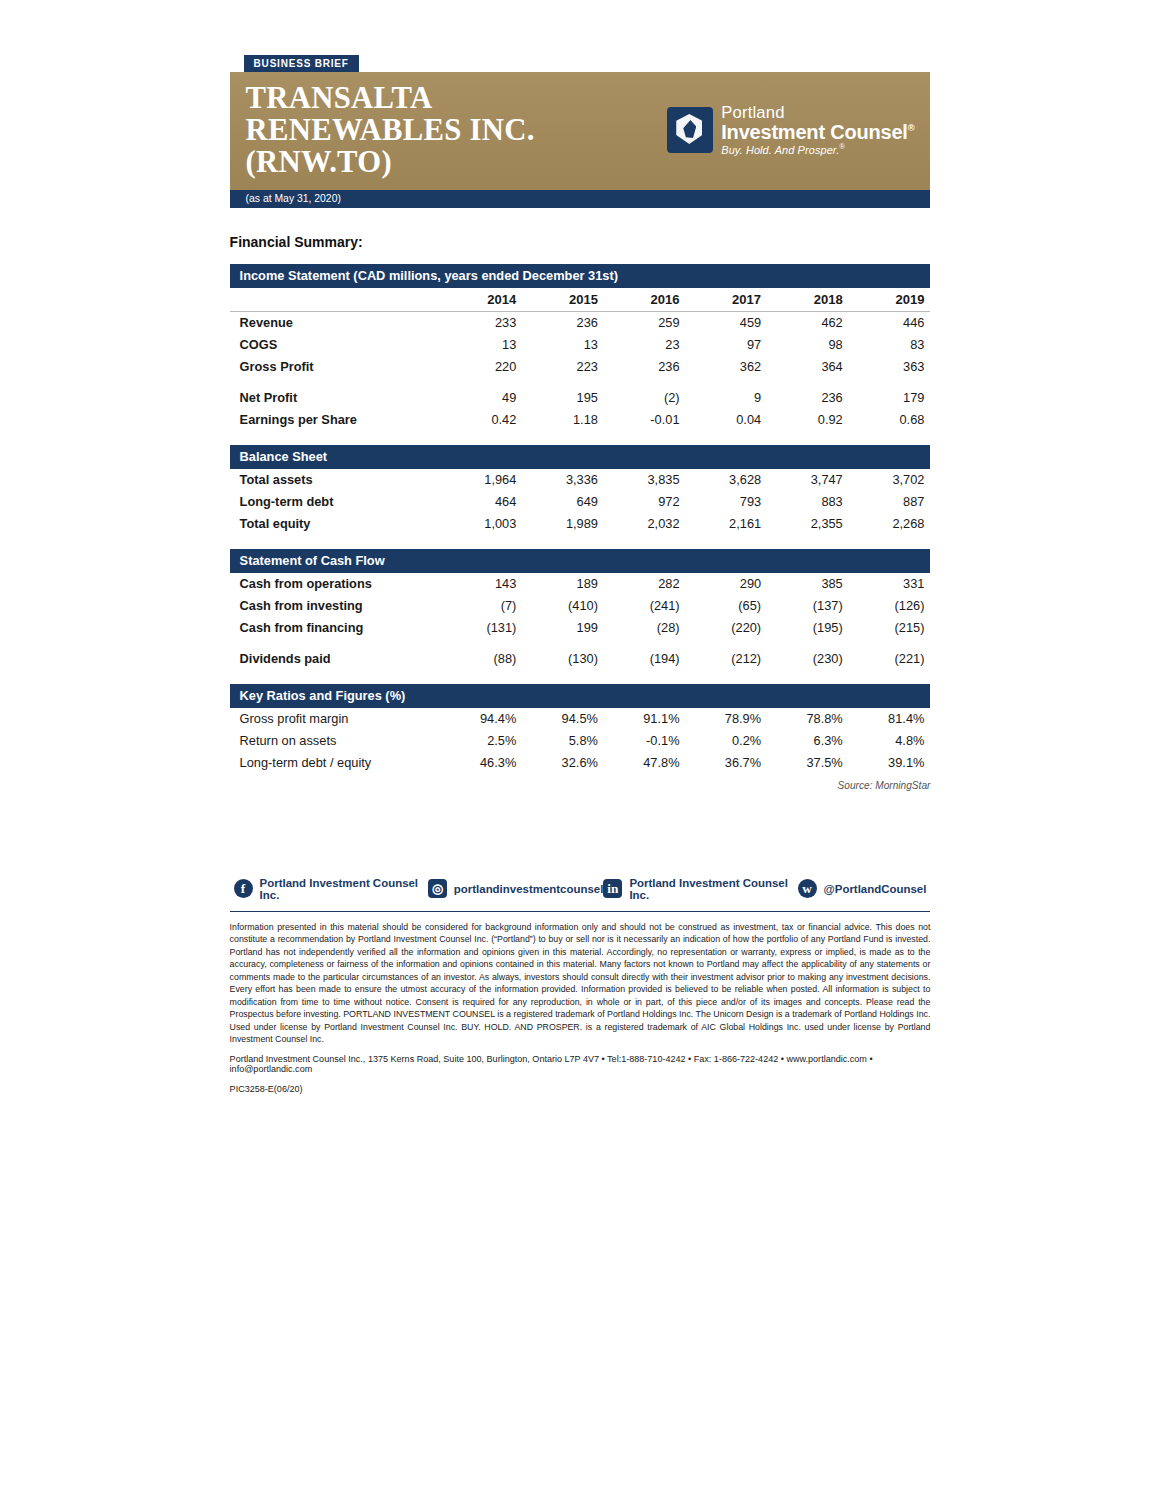BUSINESS BRIEF
TransAlta Renewables Inc.
(RNW.TO)
Portland
Investment Counsel®
Buy. Hold. And Prosper.®
(as at May 31, 2020)
Financial Summary:
| Income Statement (CAD millions, years ended December 31st) |
| --- |
| | 2014 | 2015 | 2016 | 2017 | 2018 | 2019 |
| Revenue | 233 | 236 | 259 | 459 | 462 | 446 |
| COGS | 13 | 13 | 23 | 97 | 98 | 83 |
| Gross Profit | 220 | 223 | 236 | 362 | 364 | 363 |
| Net Profit | 49 | 195 | (2) | 9 | 236 | 179 |
| Earnings per Share | 0.42 | 1.18 | -0.01 | 0.04 | 0.92 | 0.68 |
| Balance Sheet |
| --- |
| Total assets | 1,964 | 3,336 | 3,835 | 3,628 | 3,747 | 3,702 |
| Long-term debt | 464 | 649 | 972 | 793 | 883 | 887 |
| Total equity | 1,003 | 1,989 | 2,032 | 2,161 | 2,355 | 2,268 |
| Statement of Cash Flow |
| --- |
| Cash from operations | 143 | 189 | 282 | 290 | 385 | 331 |
| Cash from investing | (7) | (410) | (241) | (65) | (137) | (126) |
| Cash from financing | (131) | 199 | (28) | (220) | (195) | (215) |
| Dividends paid | (88) | (130) | (194) | (212) | (230) | (221) |
| Key Ratios and Figures (%) |
| --- |
| Gross profit margin | 94.4% | 94.5% | 91.1% | 78.9% | 78.8% | 81.4% |
| Return on assets | 2.5% | 5.8% | -0.1% | 0.2% | 6.3% | 4.8% |
| Long-term debt / equity | 46.3% | 32.6% | 47.8% | 36.7% | 37.5% | 39.1% |
Source: MorningStar
fPortland Investment Counsel Inc.
◎portlandinvestmentcounsel
in Portland Investment Counsel Inc.
w@PortlandCounsel
Information presented in this material should be considered for background information only and should not be construed as investment, tax or financial advice. This does not constitute a recommendation by Portland Investment Counsel Inc. (“Portland”) to buy or sell nor is it necessarily an indication of how the portfolio of any Portland Fund is invested. Portland has not independently verified all the information and opinions given in this material. Accordingly, no representation or warranty, express or implied, is made as to the accuracy, completeness or fairness of the information and opinions contained in this material. Many factors not known to Portland may affect the applicability of any statements or comments made to the particular circumstances of an investor. As always, investors should consult directly with their investment advisor prior to making any investment decisions. Every effort has been made to ensure the utmost accuracy of the information provided. Information provided is believed to be reliable when posted. All information is subject to modification from time to time without notice. Consent is required for any reproduction, in whole or in part, of this piece and/or of its images and concepts. Please read the Prospectus before investing. PORTLAND INVESTMENT COUNSEL is a registered trademark of Portland Holdings Inc. The Unicorn Design is a trademark of Portland Holdings Inc. Used under license by Portland Investment Counsel Inc. BUY. HOLD. AND PROSPER. is a registered trademark of AIC Global Holdings Inc. used under license by Portland Investment Counsel Inc.
Portland Investment Counsel Inc., 1375 Kerns Road, Suite 100, Burlington, Ontario L7P 4V7 • Tel:1-888-710-4242 • Fax: 1-866-722-4242 • www.portlandic.com • info@portlandic.com
PIC3258-E(06/20)